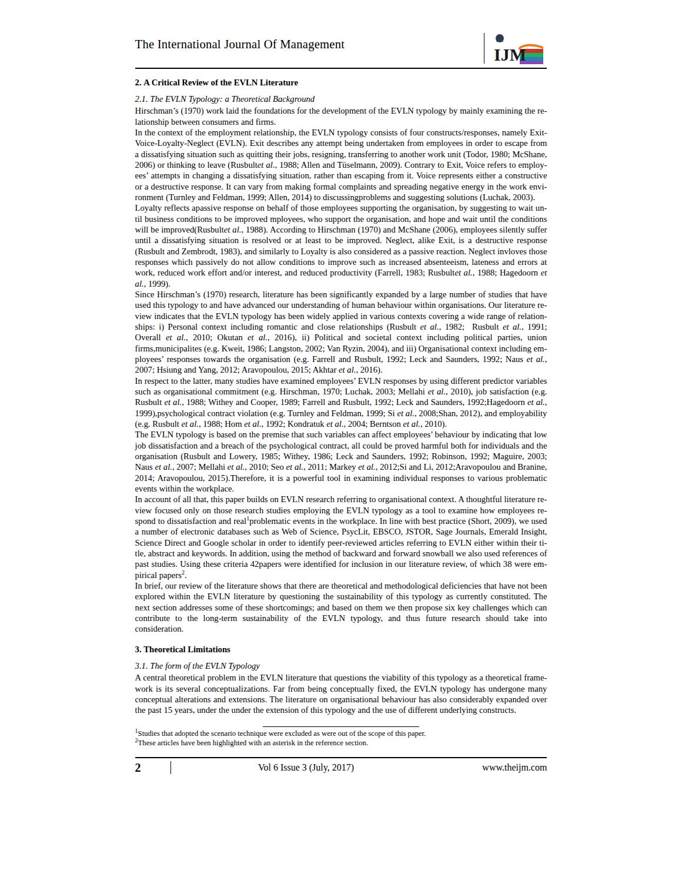The International Journal Of Management
IJM
2. A Critical Review of the EVLN Literature
2.1. The EVLN Typology: a Theoretical Background
Hirschman’s (1970) work laid the foundations for the development of the EVLN typology by mainly examining the relationship between consumers and firms.
In the context of the employment relationship, the EVLN typology consists of four constructs/responses, namely Exit-Voice-Loyalty-Neglect (EVLN). Exit describes any attempt being undertaken from employees in order to escape from a dissatisfying situation such as quitting their jobs, resigning, transferring to another work unit (Todor, 1980; McShane, 2006) or thinking to leave (Rusbultet al., 1988; Allen and Tüselmann, 2009). Contrary to Exit, Voice refers to employees’ attempts in changing a dissatisfying situation, rather than escaping from it. Voice represents either a constructive or a destructive response. It can vary from making formal complaints and spreading negative energy in the work environment (Turnley and Feldman, 1999; Allen, 2014) to discussingproblems and suggesting solutions (Luchak, 2003).
Loyalty reflects apassive response on behalf of those employees supporting the organisation, by suggesting to wait until business conditions to be improved mployees, who support the organisation, and hope and wait until the conditions will be improved(Rusbultet al., 1988). According to Hirschman (1970) and McShane (2006), employees silently suffer until a dissatisfying situation is resolved or at least to be improved. Neglect, alike Exit, is a destructive response (Rusbult and Zembrodt, 1983), and similarly to Loyalty is also considered as a passive reaction. Neglect invloves those responses which passively do not allow conditions to improve such as increased absenteeism, lateness and errors at work, reduced work effort and/or interest, and reduced productivity (Farrell, 1983; Rusbultet al., 1988; Hagedoorn et al., 1999).
Since Hirschman’s (1970) research, literature has been significantly expanded by a large number of studies that have used this typology to and have advanced our understanding of human behaviour within organisations. Our literature review indicates that the EVLN typology has been widely applied in various contexts covering a wide range of relationships: i) Personal context including romantic and close relationships (Rusbult et al., 1982; Rusbult et al., 1991; Overall et al., 2010; Okutan et al., 2016), ii) Political and societal context including political parties, union firms,municipalites (e.g. Kweit, 1986; Langston, 2002; Van Ryzin, 2004), and iii) Organisational context including employees’ responses towards the organisation (e.g. Farrell and Rusbult, 1992; Leck and Saunders, 1992; Naus et al., 2007; Hsiung and Yang, 2012; Aravopoulou, 2015; Akhtar et al., 2016).
In respect to the latter, many studies have examined employees’ EVLN responses by using different predictor variables such as organisational commitment (e.g. Hirschman, 1970; Luchak, 2003; Mellahi et al., 2010), job satisfaction (e.g. Rusbult et al., 1988; Withey and Cooper, 1989; Farrell and Rusbult, 1992; Leck and Saunders, 1992;Hagedoorn et al., 1999),psychological contract violation (e.g. Turnley and Feldman, 1999; Si et al., 2008;Shan, 2012), and employability (e.g. Rusbult et al., 1988; Hom et al., 1992; Kondratuk et al., 2004; Berntson et al., 2010).
The EVLN typology is based on the premise that such variables can affect employees’ behaviour by indicating that low job dissatisfaction and a breach of the psychological contract, all could be proved harmful both for individuals and the organisation (Rusbult and Lowery, 1985; Withey, 1986; Leck and Saunders, 1992; Robinson, 1992; Maguire, 2003; Naus et al., 2007; Mellahi et al., 2010; Seo et al., 2011; Markey et al., 2012;Si and Li, 2012;Aravopoulou and Branine, 2014; Aravopoulou, 2015).Therefore, it is a powerful tool in examining individual responses to various problematic events within the workplace.
In account of all that, this paper builds on EVLN research referring to organisational context. A thoughtful literature review focused only on those research studies employing the EVLN typology as a tool to examine how employees respond to dissatisfaction and real1problematic events in the workplace. In line with best practice (Short, 2009), we used a number of electronic databases such as Web of Science, PsycLit, EBSCO, JSTOR, Sage Journals, Emerald Insight, Science Direct and Google scholar in order to identify peer-reviewed articles referring to EVLN either within their title, abstract and keywords. In addition, using the method of backward and forward snowball we also used references of past studies. Using these criteria 42papers were identified for inclusion in our literature review, of which 38 were empirical papers2.
In brief, our review of the literature shows that there are theoretical and methodological deficiencies that have not been explored within the EVLN literature by questioning the sustainability of this typology as currently constituted. The next section addresses some of these shortcomings; and based on them we then propose six key challenges which can contribute to the long-term sustainability of the EVLN typology, and thus future research should take into consideration.
3. Theoretical Limitations
3.1. The form of the EVLN Typology
A central theoretical problem in the EVLN literature that questions the viability of this typology as a theoretical framework is its several conceptualizations. Far from being conceptually fixed, the EVLN typology has undergone many conceptual alterations and extensions. The literature on organisational behaviour has also considerably expanded over the past 15 years, under the under the extension of this typology and the use of different underlying constructs.
1Studies that adopted the scenario technique were excluded as were out of the scope of this paper.
2These articles have been highlighted with an asterisk in the reference section.
2
Vol 6 Issue 3 (July, 2017)
www.theijm.com